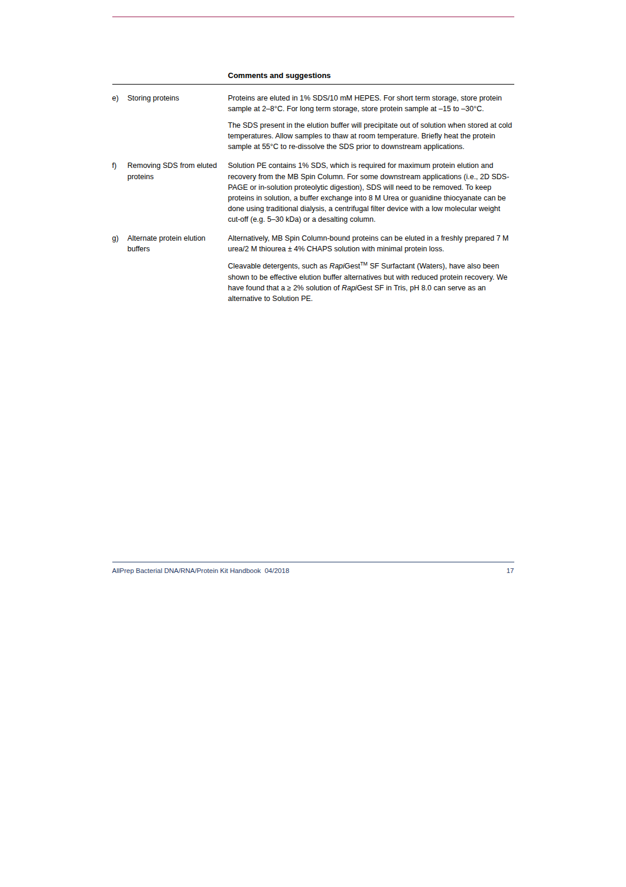| | Comments and suggestions |
| --- | --- |
| e) | Storing proteins | Proteins are eluted in 1% SDS/10 mM HEPES. For short term storage, store protein sample at 2–8°C. For long term storage, store protein sample at –15 to –30°C. The SDS present in the elution buffer will precipitate out of solution when stored at cold temperatures. Allow samples to thaw at room temperature. Briefly heat the protein sample at 55°C to re-dissolve the SDS prior to downstream applications. |
| f) | Removing SDS from eluted proteins | Solution PE contains 1% SDS, which is required for maximum protein elution and recovery from the MB Spin Column. For some downstream applications (i.e., 2D SDS-PAGE or in-solution proteolytic digestion), SDS will need to be removed. To keep proteins in solution, a buffer exchange into 8 M Urea or guanidine thiocyanate can be done using traditional dialysis, a centrifugal filter device with a low molecular weight cut-off (e.g. 5–30 kDa) or a desalting column. |
| g) | Alternate protein elution buffers | Alternatively, MB Spin Column-bound proteins can be eluted in a freshly prepared 7 M urea/2 M thiourea ± 4% CHAPS solution with minimal protein loss. Cleavable detergents, such as Rapi Gest TM SF Surfactant (Waters), have also been shown to be effective elution buffer alternatives but with reduced protein recovery. We have found that a ≥ 2% solution of Rapi Gest SF in Tris, pH 8.0 can serve as an alternative to Solution PE. |
AllPrep Bacterial DNA/RNA/Protein Kit Handbook 04/2018 17